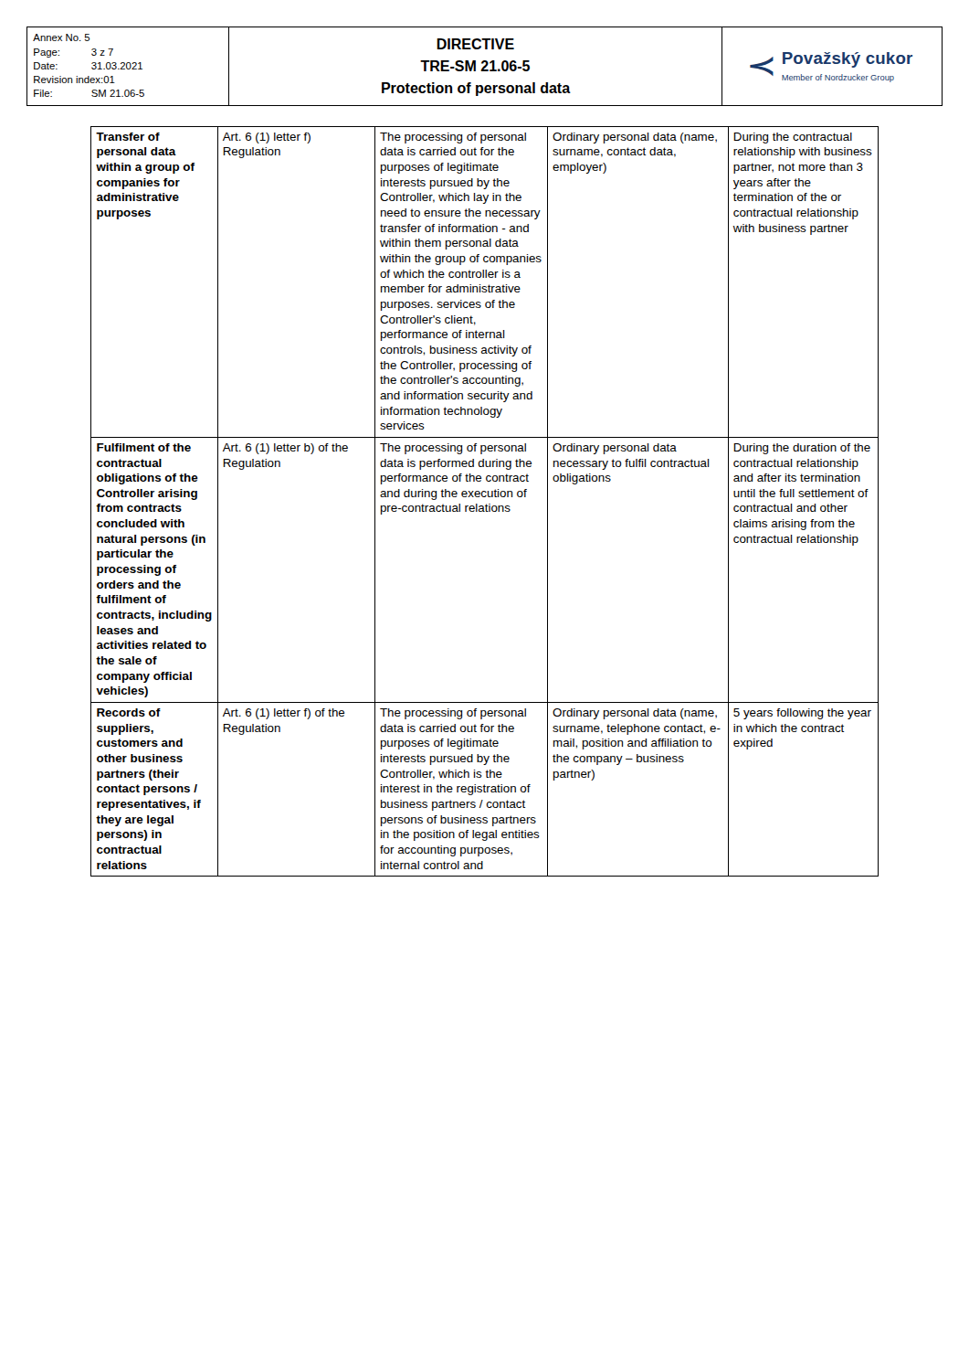| Annex No. 5 Page: 3 z 7 Date: 31.03.2021 Revision index: 01 File: SM 21.06-5 | DIRECTIVE TRE-SM 21.06-5 Protection of personal data | ≺ Považský cukor Member of Nordzucker Group |
| Transfer of personal data within a group of companies for administrative purposes | Art. 6 (1) letter f) Regulation | The processing of personal data is carried out for the purposes of legitimate interests pursued by the Controller, which lay in the need to ensure the necessary transfer of information - and within them personal data within the group of companies of which the controller is a member for administrative purposes. services of the Controller's client, performance of internal controls, business activity of the Controller, processing of the controller's accounting, and information security and information technology services | Ordinary personal data (name, surname, contact data, employer) | During the contractual relationship with business partner, not more than 3 years after the termination of the or contractual relationship with business partner |
| Fulfilment of the contractual obligations of the Controller arising from contracts concluded with natural persons (in particular the processing of orders and the fulfilment of contracts, including leases and activities related to the sale of company official vehicles) | Art. 6 (1) letter b) of the Regulation | The processing of personal data is performed during the performance of the contract and during the execution of pre-contractual relations | Ordinary personal data necessary to fulfil contractual obligations | During the duration of the contractual relationship and after its termination until the full settlement of contractual and other claims arising from the contractual relationship |
| Records of suppliers, customers and other business partners (their contact persons / representatives, if they are legal persons) in contractual relations | Art. 6 (1) letter f) of the Regulation | The processing of personal data is carried out for the purposes of legitimate interests pursued by the Controller, which is the interest in the registration of business partners / contact persons of business partners in the position of legal entities for accounting purposes, internal control and | Ordinary personal data (name, surname, telephone contact, e-mail, position and affiliation to the company – business partner) | 5 years following the year in which the contract expired |